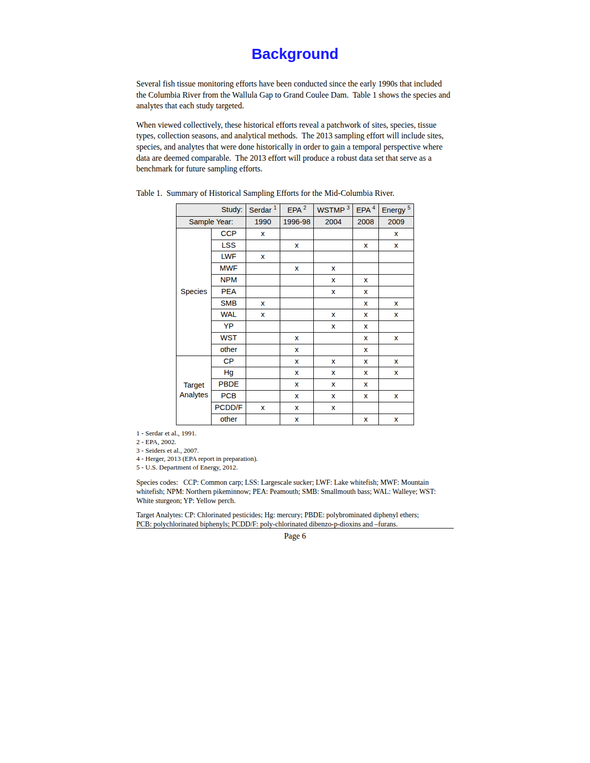Background
Several fish tissue monitoring efforts have been conducted since the early 1990s that included the Columbia River from the Wallula Gap to Grand Coulee Dam. Table 1 shows the species and analytes that each study targeted.
When viewed collectively, these historical efforts reveal a patchwork of sites, species, tissue types, collection seasons, and analytical methods. The 2013 sampling effort will include sites, species, and analytes that were done historically in order to gain a temporal perspective where data are deemed comparable. The 2013 effort will produce a robust data set that serve as a benchmark for future sampling efforts.
Table 1. Summary of Historical Sampling Efforts for the Mid-Columbia River.
| Study: | Serdar 1 | EPA 2 | WSTMP 3 | EPA 4 | Energy 5 |
| --- | --- | --- | --- | --- | --- |
| Sample Year: | 1990 | 1996-98 | 2004 | 2008 | 2009 |
| Species | CCP | x | | | | x |
| LSS | | x | | x | x |
| LWF | x | | | | |
| MWF | | x | x | | |
| NPM | | | x | x | |
| PEA | | | x | x | |
| SMB | x | | | x | x |
| WAL | x | | x | x | x |
| YP | | | x | x | |
| WST | | x | | x | x |
| other | | x | | x | |
| Target Analytes | CP | | x | x | x | x |
| Hg | | x | x | x | x |
| PBDE | | x | x | x | |
| PCB | | x | x | x | x |
| PCDD/F | x | x | x | | |
| other | | x | | x | x |
1 - Serdar et al., 1991.
2 - EPA, 2002.
3 - Seiders et al., 2007.
4 - Herger, 2013 (EPA report in preparation).
5 - U.S. Department of Energy, 2012.
Species codes: CCP: Common carp; LSS: Largescale sucker; LWF: Lake whitefish; MWF: Mountain whitefish; NPM: Northern pikeminnow; PEA: Peamouth; SMB: Smallmouth bass; WAL: Walleye; WST: White sturgeon; YP: Yellow perch.
Target Analytes: CP: Chlorinated pesticides; Hg: mercury; PBDE: polybrominated diphenyl ethers;
PCB: polychlorinated biphenyls; PCDD/F: poly-chlorinated dibenzo-p-dioxins and –furans.
Page 6